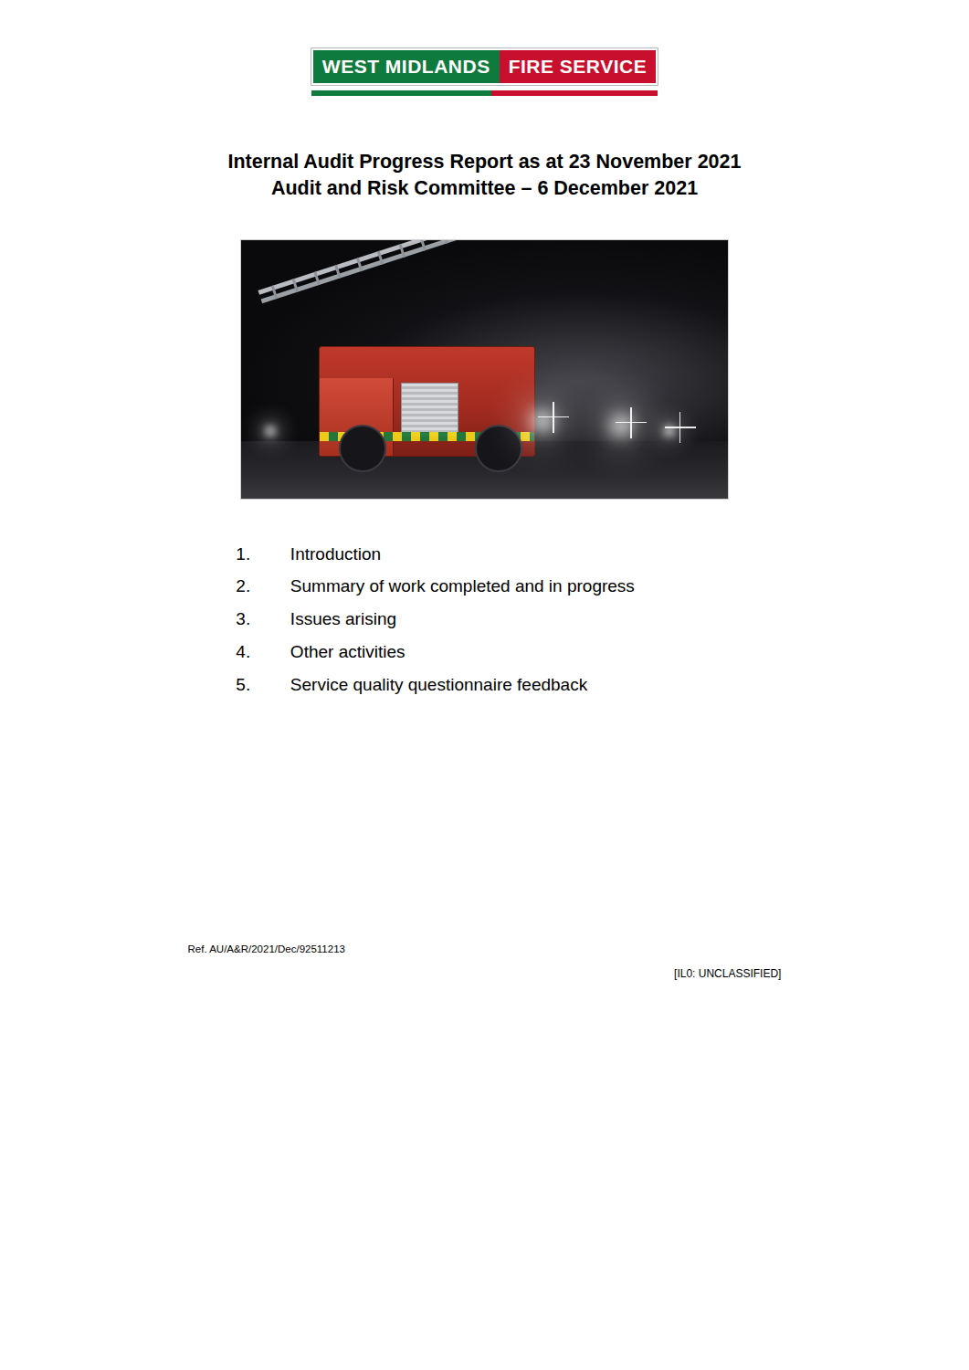WEST MIDLANDS FIRE SERVICE
Internal Audit Progress Report as at 23 November 2021
Audit and Risk Committee – 6 December 2021
1. Introduction
2. Summary of work completed and in progress
3. Issues arising
4. Other activities
5. Service quality questionnaire feedback
Ref. AU/A&R/2021/Dec/92511213
[IL0: UNCLASSIFIED]